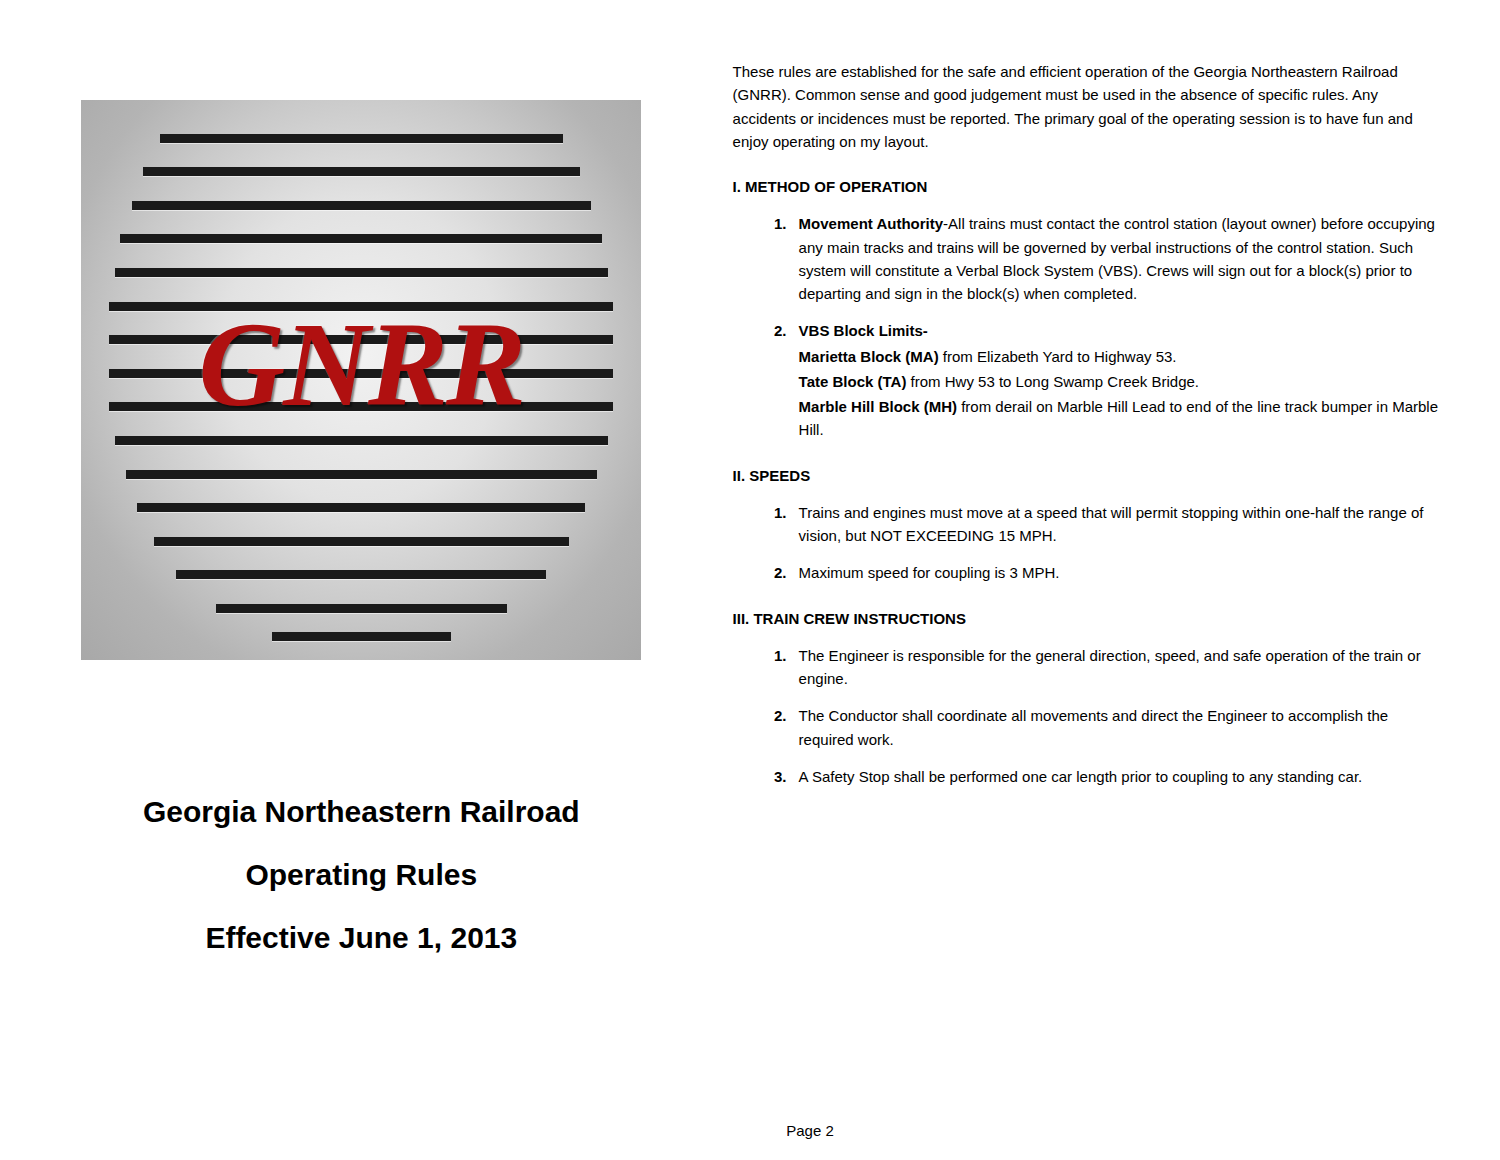GNRR
Georgia Northeastern Railroad
Operating Rules
Effective June 1, 2013
These rules are established for the safe and efficient operation of the Georgia Northeastern Railroad (GNRR). Common sense and good judgement must be used in the absence of specific rules. Any accidents or incidences must be reported. The primary goal of the operating session is to have fun and enjoy operating on my layout.
I. METHOD OF OPERATION
Movement Authority-All trains must contact the control station (layout owner) before occupying any main tracks and trains will be governed by verbal instructions of the control station. Such system will constitute a Verbal Block System (VBS). Crews will sign out for a block(s) prior to departing and sign in the block(s) when completed.
VBS Block Limits-
Marietta Block (MA) from Elizabeth Yard to Highway 53.
Tate Block (TA) from Hwy 53 to Long Swamp Creek Bridge.
Marble Hill Block (MH) from derail on Marble Hill Lead to end of the line track bumper in Marble Hill.
II. SPEEDS
Trains and engines must move at a speed that will permit stopping within one-half the range of vision, but NOT EXCEEDING 15 MPH.
Maximum speed for coupling is 3 MPH.
III. TRAIN CREW INSTRUCTIONS
The Engineer is responsible for the general direction, speed, and safe operation of the train or engine.
The Conductor shall coordinate all movements and direct the Engineer to accomplish the required work.
A Safety Stop shall be performed one car length prior to coupling to any standing car.
Page 2